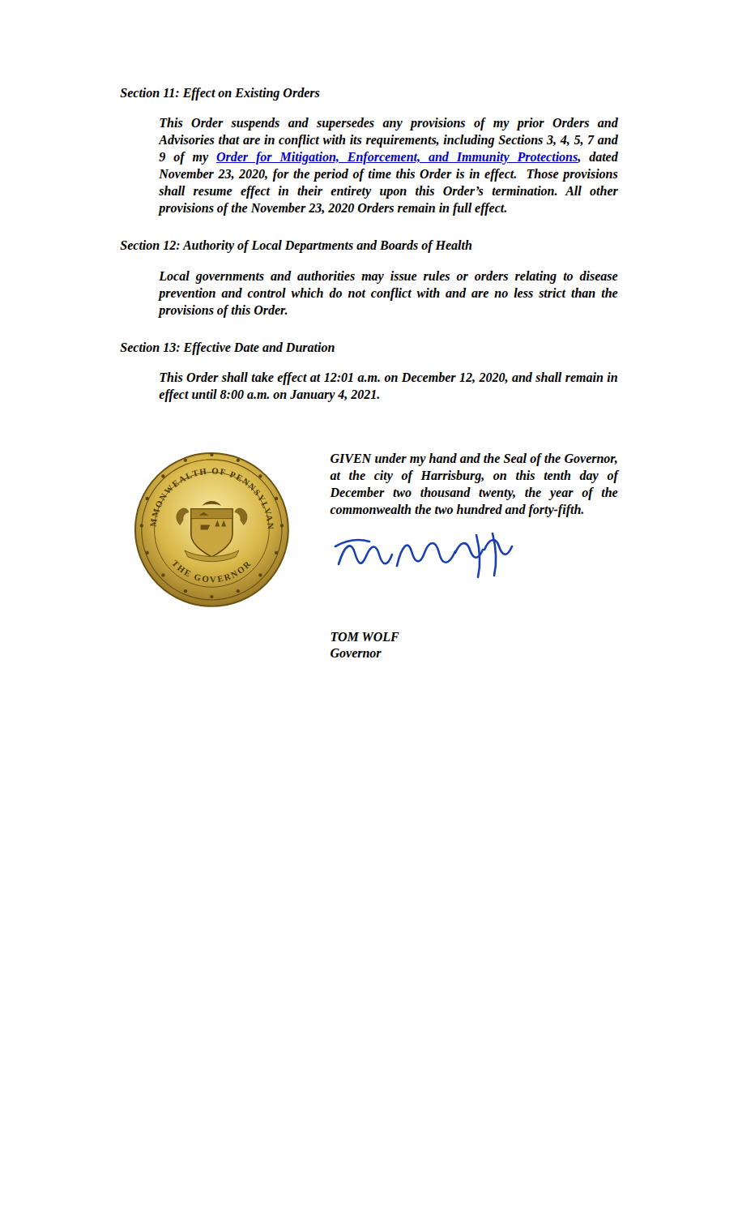Section 11: Effect on Existing Orders
This Order suspends and supersedes any provisions of my prior Orders and Advisories that are in conflict with its requirements, including Sections 3, 4, 5, 7 and 9 of my Order for Mitigation, Enforcement, and Immunity Protections, dated November 23, 2020, for the period of time this Order is in effect. Those provisions shall resume effect in their entirety upon this Order’s termination. All other provisions of the November 23, 2020 Orders remain in full effect.
Section 12: Authority of Local Departments and Boards of Health
Local governments and authorities may issue rules or orders relating to disease prevention and control which do not conflict with and are no less strict than the provisions of this Order.
Section 13: Effective Date and Duration
This Order shall take effect at 12:01 a.m. on December 12, 2020, and shall remain in effect until 8:00 a.m. on January 4, 2021.
COMMONWEALTH OF PENNSYLVANIA THE GOVERNOR
GIVEN under my hand and the Seal of the Governor, at the city of Harrisburg, on this tenth day of December two thousand twenty, the year of the commonwealth the two hundred and forty-fifth.
TOM WOLF
Governor